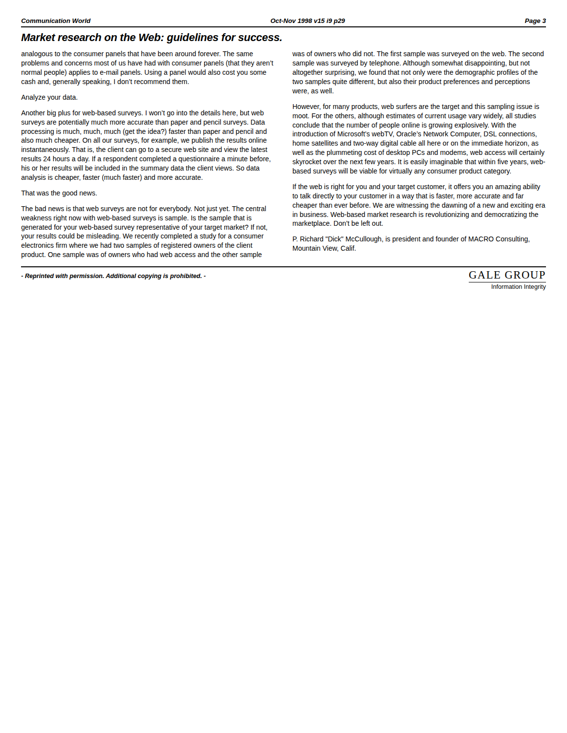Communication World Oct-Nov 1998 v15 i9 p29 Page 3
Market research on the Web: guidelines for success.
analogous to the consumer panels that have been around forever. The same problems and concerns most of us have had with consumer panels (that they aren’t normal people) applies to e-mail panels. Using a panel would also cost you some cash and, generally speaking, I don’t recommend them.
Analyze your data.
Another big plus for web-based surveys. I won’t go into the details here, but web surveys are potentially much more accurate than paper and pencil surveys. Data processing is much, much, much (get the idea?) faster than paper and pencil and also much cheaper. On all our surveys, for example, we publish the results online instantaneously. That is, the client can go to a secure web site and view the latest results 24 hours a day. If a respondent completed a questionnaire a minute before, his or her results will be included in the summary data the client views. So data analysis is cheaper, faster (much faster) and more accurate.
That was the good news.
The bad news is that web surveys are not for everybody. Not just yet. The central weakness right now with web-based surveys is sample. Is the sample that is generated for your web-based survey representative of your target market? If not, your results could be misleading. We recently completed a study for a consumer electronics firm where we had two samples of registered owners of the client product. One sample was of owners who had web access and the other sample was of owners who did not. The first sample was surveyed on the web. The second sample was surveyed by telephone. Although somewhat disappointing, but not altogether surprising, we found that not only were the demographic profiles of the two samples quite different, but also their product preferences and perceptions were, as well.
However, for many products, web surfers are the target and this sampling issue is moot. For the others, although estimates of current usage vary widely, all studies conclude that the number of people online is growing explosively. With the introduction of Microsoft’s webTV, Oracle’s Network Computer, DSL connections, home satellites and two-way digital cable all here or on the immediate horizon, as well as the plummeting cost of desktop PCs and modems, web access will certainly skyrocket over the next few years. It is easily imaginable that within five years, web-based surveys will be viable for virtually any consumer product category.
If the web is right for you and your target customer, it offers you an amazing ability to talk directly to your customer in a way that is faster, more accurate and far cheaper than ever before. We are witnessing the dawning of a new and exciting era in business. Web-based market research is revolutionizing and democratizing the marketplace. Don’t be left out.
P. Richard "Dick" McCullough, is president and founder of MACRO Consulting, Mountain View, Calif.
- Reprinted with permission. Additional copying is prohibited. -
GALE GROUP Information Integrity